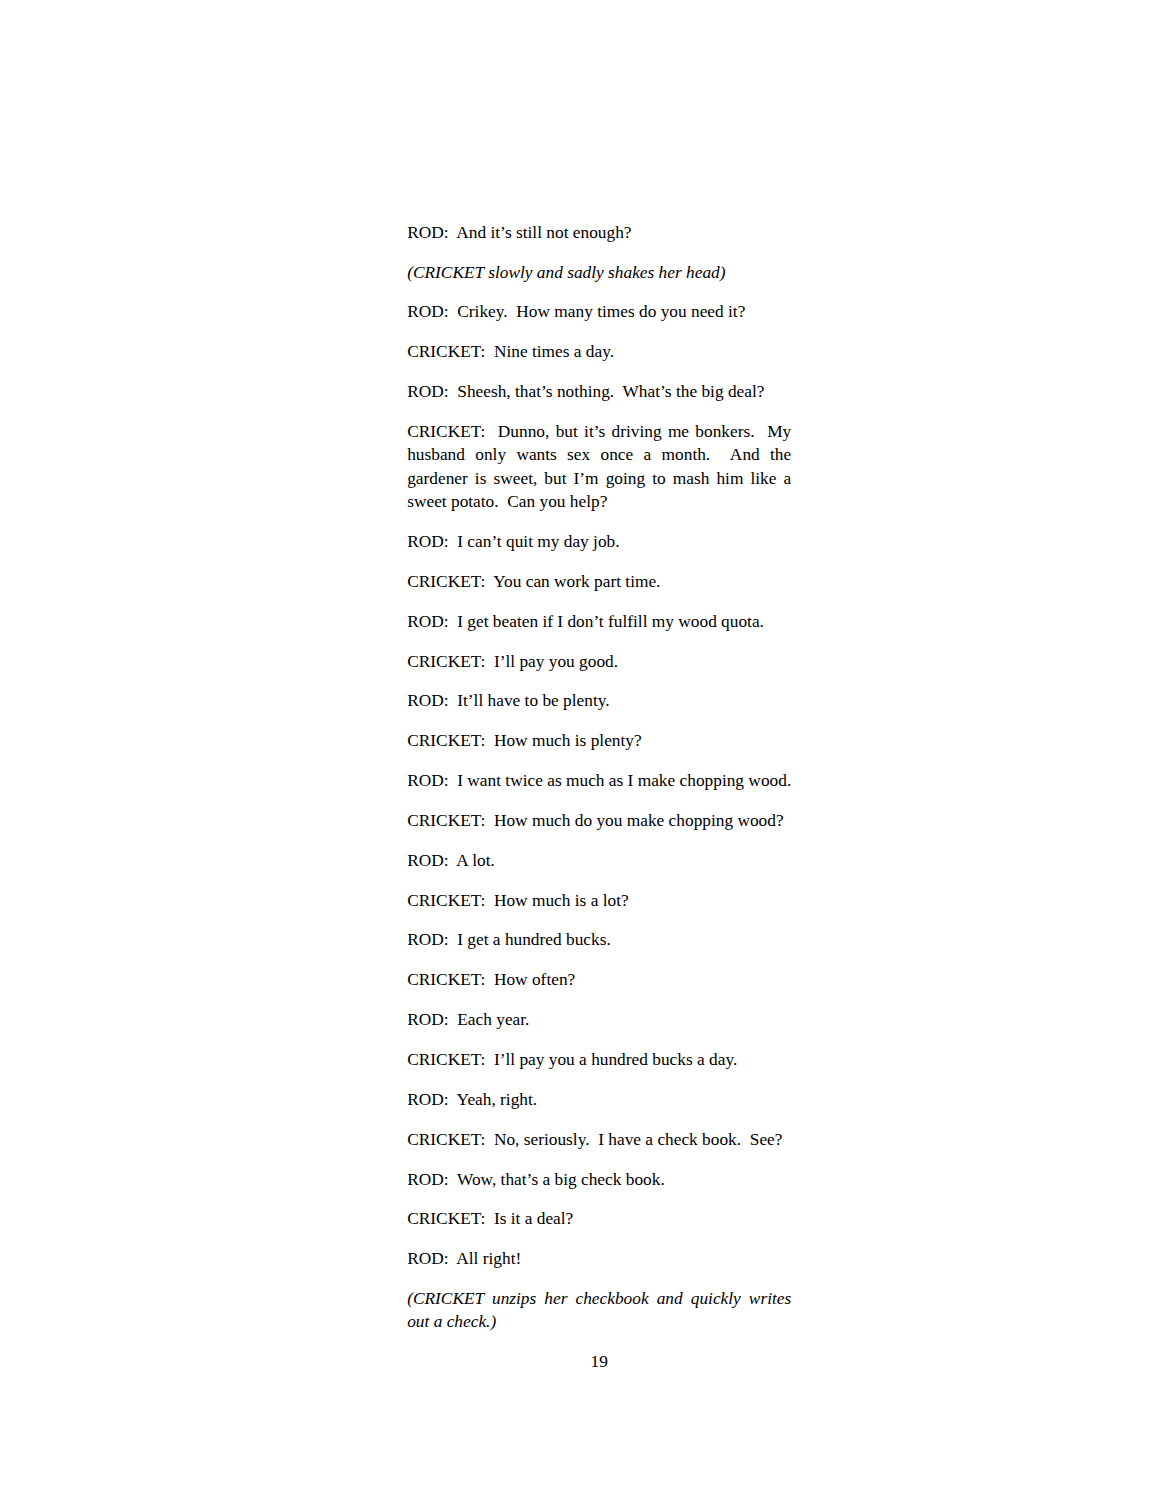ROD: And it’s still not enough?
(CRICKET slowly and sadly shakes her head)
ROD: Crikey. How many times do you need it?
CRICKET: Nine times a day.
ROD: Sheesh, that’s nothing. What’s the big deal?
CRICKET: Dunno, but it’s driving me bonkers. My husband only wants sex once a month. And the gardener is sweet, but I’m going to mash him like a sweet potato. Can you help?
ROD: I can’t quit my day job.
CRICKET: You can work part time.
ROD: I get beaten if I don’t fulfill my wood quota.
CRICKET: I’ll pay you good.
ROD: It’ll have to be plenty.
CRICKET: How much is plenty?
ROD: I want twice as much as I make chopping wood.
CRICKET: How much do you make chopping wood?
ROD: A lot.
CRICKET: How much is a lot?
ROD: I get a hundred bucks.
CRICKET: How often?
ROD: Each year.
CRICKET: I’ll pay you a hundred bucks a day.
ROD: Yeah, right.
CRICKET: No, seriously. I have a check book. See?
ROD: Wow, that’s a big check book.
CRICKET: Is it a deal?
ROD: All right!
(CRICKET unzips her checkbook and quickly writes out a check.)
19